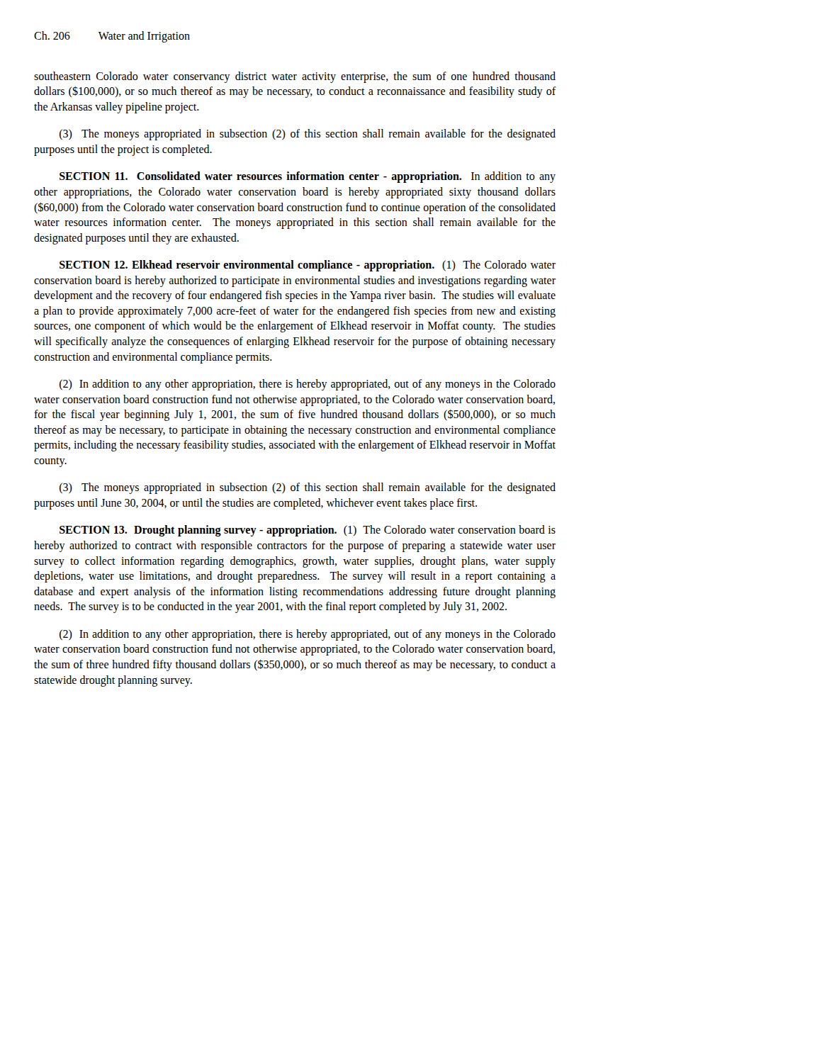Ch. 206 Water and Irrigation
southeastern Colorado water conservancy district water activity enterprise, the sum of one hundred thousand dollars ($100,000), or so much thereof as may be necessary, to conduct a reconnaissance and feasibility study of the Arkansas valley pipeline project.
(3) The moneys appropriated in subsection (2) of this section shall remain available for the designated purposes until the project is completed.
SECTION 11. Consolidated water resources information center - appropriation. In addition to any other appropriations, the Colorado water conservation board is hereby appropriated sixty thousand dollars ($60,000) from the Colorado water conservation board construction fund to continue operation of the consolidated water resources information center. The moneys appropriated in this section shall remain available for the designated purposes until they are exhausted.
SECTION 12. Elkhead reservoir environmental compliance - appropriation. (1) The Colorado water conservation board is hereby authorized to participate in environmental studies and investigations regarding water development and the recovery of four endangered fish species in the Yampa river basin. The studies will evaluate a plan to provide approximately 7,000 acre-feet of water for the endangered fish species from new and existing sources, one component of which would be the enlargement of Elkhead reservoir in Moffat county. The studies will specifically analyze the consequences of enlarging Elkhead reservoir for the purpose of obtaining necessary construction and environmental compliance permits.
(2) In addition to any other appropriation, there is hereby appropriated, out of any moneys in the Colorado water conservation board construction fund not otherwise appropriated, to the Colorado water conservation board, for the fiscal year beginning July 1, 2001, the sum of five hundred thousand dollars ($500,000), or so much thereof as may be necessary, to participate in obtaining the necessary construction and environmental compliance permits, including the necessary feasibility studies, associated with the enlargement of Elkhead reservoir in Moffat county.
(3) The moneys appropriated in subsection (2) of this section shall remain available for the designated purposes until June 30, 2004, or until the studies are completed, whichever event takes place first.
SECTION 13. Drought planning survey - appropriation. (1) The Colorado water conservation board is hereby authorized to contract with responsible contractors for the purpose of preparing a statewide water user survey to collect information regarding demographics, growth, water supplies, drought plans, water supply depletions, water use limitations, and drought preparedness. The survey will result in a report containing a database and expert analysis of the information listing recommendations addressing future drought planning needs. The survey is to be conducted in the year 2001, with the final report completed by July 31, 2002.
(2) In addition to any other appropriation, there is hereby appropriated, out of any moneys in the Colorado water conservation board construction fund not otherwise appropriated, to the Colorado water conservation board, the sum of three hundred fifty thousand dollars ($350,000), or so much thereof as may be necessary, to conduct a statewide drought planning survey.